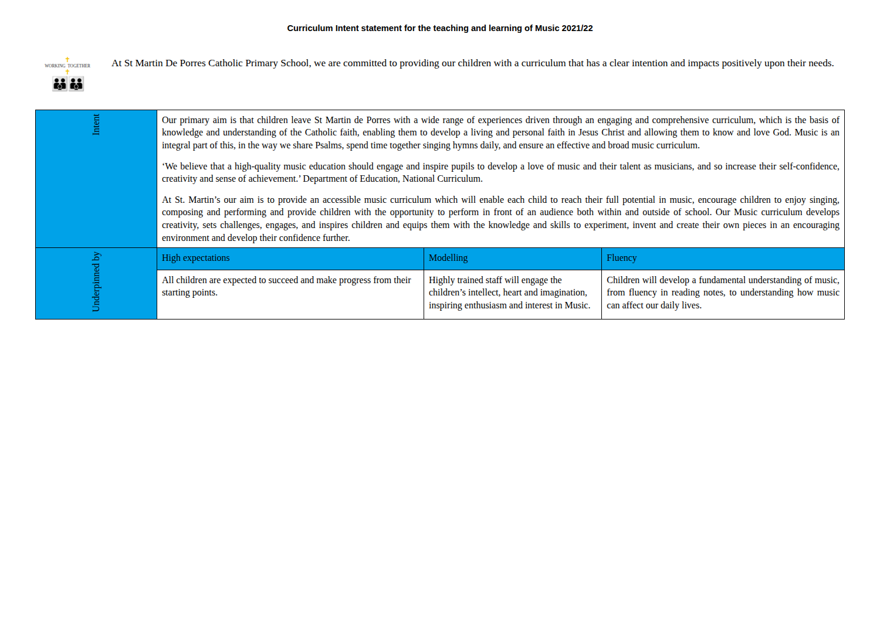Curriculum Intent statement for the teaching and learning of Music 2021/22
✝
WORKING TOGETHER
✝
👪👪
At St Martin De Porres Catholic Primary School, we are committed to providing our children with a curriculum that has a clear intention and impacts positively upon their needs.
| Intent | Our primary aim is that children leave St Martin de Porres with a wide range of experiences driven through an engaging and comprehensive curriculum, which is the basis of knowledge and understanding of the Catholic faith, enabling them to develop a living and personal faith in Jesus Christ and allowing them to know and love God. Music is an integral part of this, in the way we share Psalms, spend time together singing hymns daily, and ensure an effective and broad music curriculum. ‘We believe that a high-quality music education should engage and inspire pupils to develop a love of music and their talent as musicians, and so increase their self-confidence, creativity and sense of achievement.’ Department of Education, National Curriculum. At St. Martin’s our aim is to provide an accessible music curriculum which will enable each child to reach their full potential in music, encourage children to enjoy singing, composing and performing and provide children with the opportunity to perform in front of an audience both within and outside of school. Our Music curriculum develops creativity, sets challenges, engages, and inspires children and equips them with the knowledge and skills to experiment, invent and create their own pieces in an encouraging environment and develop their confidence further. |
| Underpinned by | High expectations | Modelling | Fluency |
| All children are expected to succeed and make progress from their starting points. | Highly trained staff will engage the children’s intellect, heart and imagination, inspiring enthusiasm and interest in Music. | Children will develop a fundamental understanding of music, from fluency in reading notes, to understanding how music can affect our daily lives. |